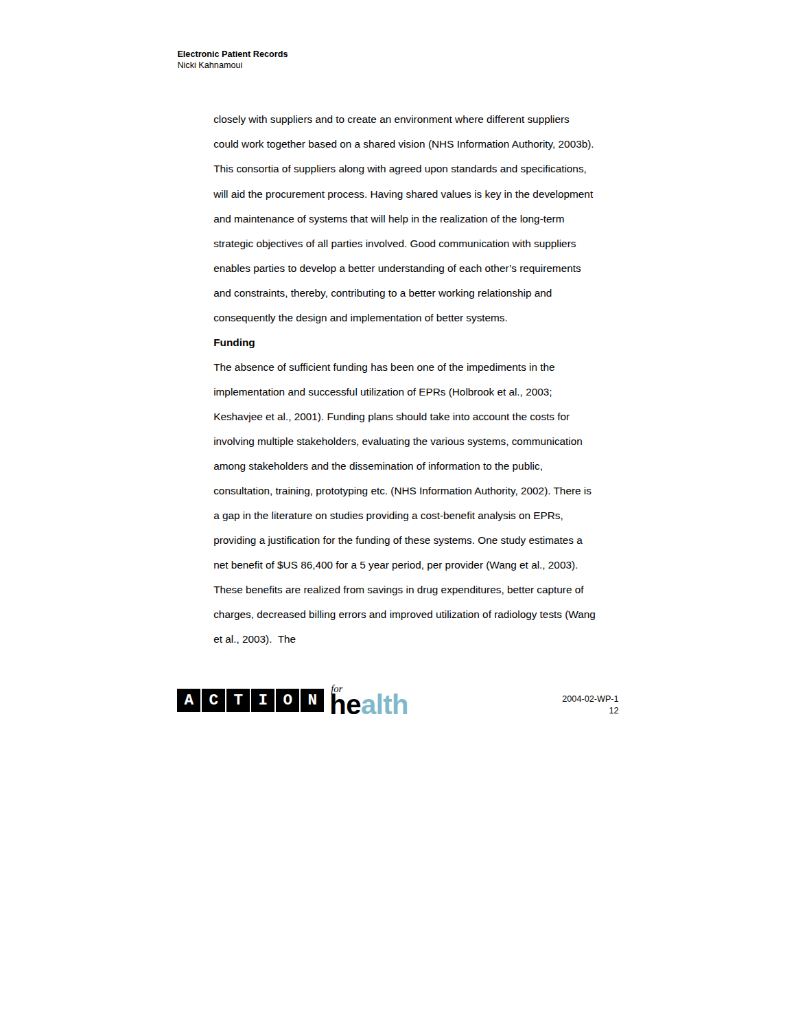Electronic Patient Records
Nicki Kahnamoui
closely with suppliers and to create an environment where different suppliers could work together based on a shared vision (NHS Information Authority, 2003b). This consortia of suppliers along with agreed upon standards and specifications, will aid the procurement process. Having shared values is key in the development and maintenance of systems that will help in the realization of the long-term strategic objectives of all parties involved. Good communication with suppliers enables parties to develop a better understanding of each other’s requirements and constraints, thereby, contributing to a better working relationship and consequently the design and implementation of better systems.
Funding
The absence of sufficient funding has been one of the impediments in the implementation and successful utilization of EPRs (Holbrook et al., 2003; Keshavjee et al., 2001). Funding plans should take into account the costs for involving multiple stakeholders, evaluating the various systems, communication among stakeholders and the dissemination of information to the public, consultation, training, prototyping etc. (NHS Information Authority, 2002). There is a gap in the literature on studies providing a cost-benefit analysis on EPRs, providing a justification for the funding of these systems. One study estimates a net benefit of $US 86,400 for a 5 year period, per provider (Wang et al., 2003). These benefits are realized from savings in drug expenditures, better capture of charges, decreased billing errors and improved utilization of radiology tests (Wang et al., 2003). The
ACTION
for he alth
2004-02-WP-1
12